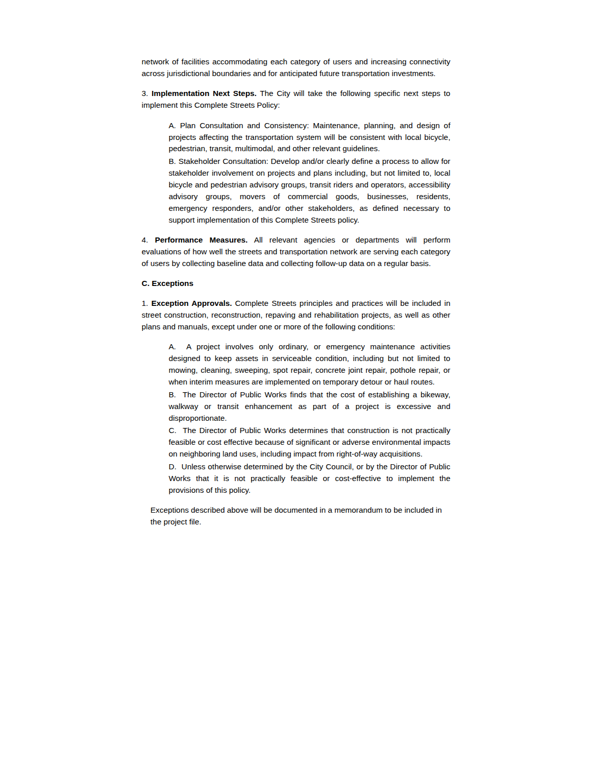network of facilities accommodating each category of users and increasing connectivity across jurisdictional boundaries and for anticipated future transportation investments.
3. Implementation Next Steps. The City will take the following specific next steps to implement this Complete Streets Policy:
A. Plan Consultation and Consistency: Maintenance, planning, and design of projects affecting the transportation system will be consistent with local bicycle, pedestrian, transit, multimodal, and other relevant guidelines.
B. Stakeholder Consultation: Develop and/or clearly define a process to allow for stakeholder involvement on projects and plans including, but not limited to, local bicycle and pedestrian advisory groups, transit riders and operators, accessibility advisory groups, movers of commercial goods, businesses, residents, emergency responders, and/or other stakeholders, as defined necessary to support implementation of this Complete Streets policy.
4. Performance Measures. All relevant agencies or departments will perform evaluations of how well the streets and transportation network are serving each category of users by collecting baseline data and collecting follow-up data on a regular basis.
C. Exceptions
1. Exception Approvals. Complete Streets principles and practices will be included in street construction, reconstruction, repaving and rehabilitation projects, as well as other plans and manuals, except under one or more of the following conditions:
A. A project involves only ordinary, or emergency maintenance activities designed to keep assets in serviceable condition, including but not limited to mowing, cleaning, sweeping, spot repair, concrete joint repair, pothole repair, or when interim measures are implemented on temporary detour or haul routes.
B. The Director of Public Works finds that the cost of establishing a bikeway, walkway or transit enhancement as part of a project is excessive and disproportionate.
C. The Director of Public Works determines that construction is not practically feasible or cost effective because of significant or adverse environmental impacts on neighboring land uses, including impact from right-of-way acquisitions.
D. Unless otherwise determined by the City Council, or by the Director of Public Works that it is not practically feasible or cost-effective to implement the provisions of this policy.
Exceptions described above will be documented in a memorandum to be included in the project file.